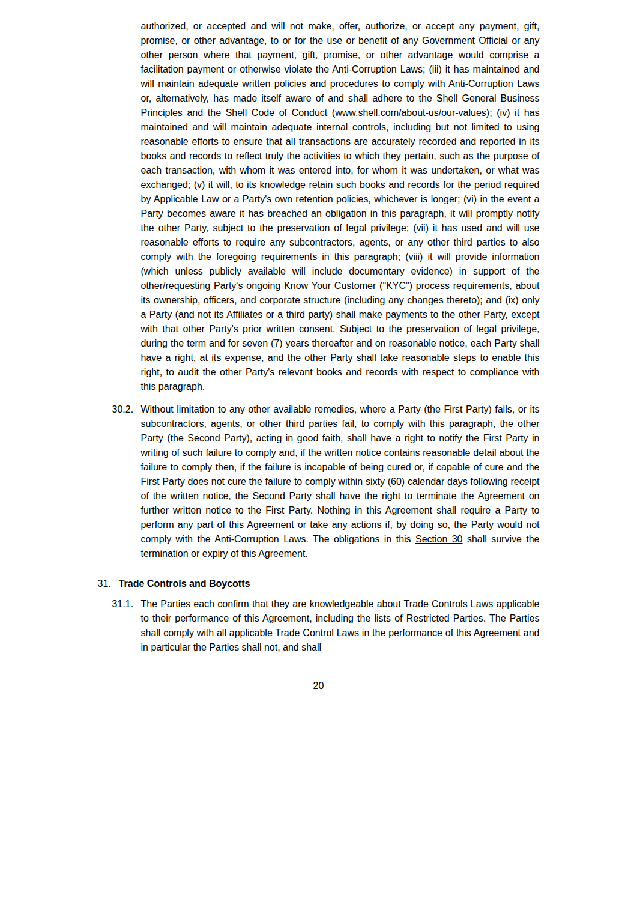authorized, or accepted and will not make, offer, authorize, or accept any payment, gift, promise, or other advantage, to or for the use or benefit of any Government Official or any other person where that payment, gift, promise, or other advantage would comprise a facilitation payment or otherwise violate the Anti-Corruption Laws; (iii) it has maintained and will maintain adequate written policies and procedures to comply with Anti-Corruption Laws or, alternatively, has made itself aware of and shall adhere to the Shell General Business Principles and the Shell Code of Conduct (www.shell.com/about-us/our-values); (iv) it has maintained and will maintain adequate internal controls, including but not limited to using reasonable efforts to ensure that all transactions are accurately recorded and reported in its books and records to reflect truly the activities to which they pertain, such as the purpose of each transaction, with whom it was entered into, for whom it was undertaken, or what was exchanged; (v) it will, to its knowledge retain such books and records for the period required by Applicable Law or a Party's own retention policies, whichever is longer; (vi) in the event a Party becomes aware it has breached an obligation in this paragraph, it will promptly notify the other Party, subject to the preservation of legal privilege; (vii) it has used and will use reasonable efforts to require any subcontractors, agents, or any other third parties to also comply with the foregoing requirements in this paragraph; (viii) it will provide information (which unless publicly available will include documentary evidence) in support of the other/requesting Party's ongoing Know Your Customer ("KYC") process requirements, about its ownership, officers, and corporate structure (including any changes thereto); and (ix) only a Party (and not its Affiliates or a third party) shall make payments to the other Party, except with that other Party's prior written consent. Subject to the preservation of legal privilege, during the term and for seven (7) years thereafter and on reasonable notice, each Party shall have a right, at its expense, and the other Party shall take reasonable steps to enable this right, to audit the other Party's relevant books and records with respect to compliance with this paragraph.
30.2.
Without limitation to any other available remedies, where a Party (the First Party) fails, or its subcontractors, agents, or other third parties fail, to comply with this paragraph, the other Party (the Second Party), acting in good faith, shall have a right to notify the First Party in writing of such failure to comply and, if the written notice contains reasonable detail about the failure to comply then, if the failure is incapable of being cured or, if capable of cure and the First Party does not cure the failure to comply within sixty (60) calendar days following receipt of the written notice, the Second Party shall have the right to terminate the Agreement on further written notice to the First Party. Nothing in this Agreement shall require a Party to perform any part of this Agreement or take any actions if, by doing so, the Party would not comply with the Anti-Corruption Laws. The obligations in this Section 30 shall survive the termination or expiry of this Agreement.
31.
Trade Controls and Boycotts
31.1.
The Parties each confirm that they are knowledgeable about Trade Controls Laws applicable to their performance of this Agreement, including the lists of Restricted Parties. The Parties shall comply with all applicable Trade Control Laws in the performance of this Agreement and in particular the Parties shall not, and shall
20